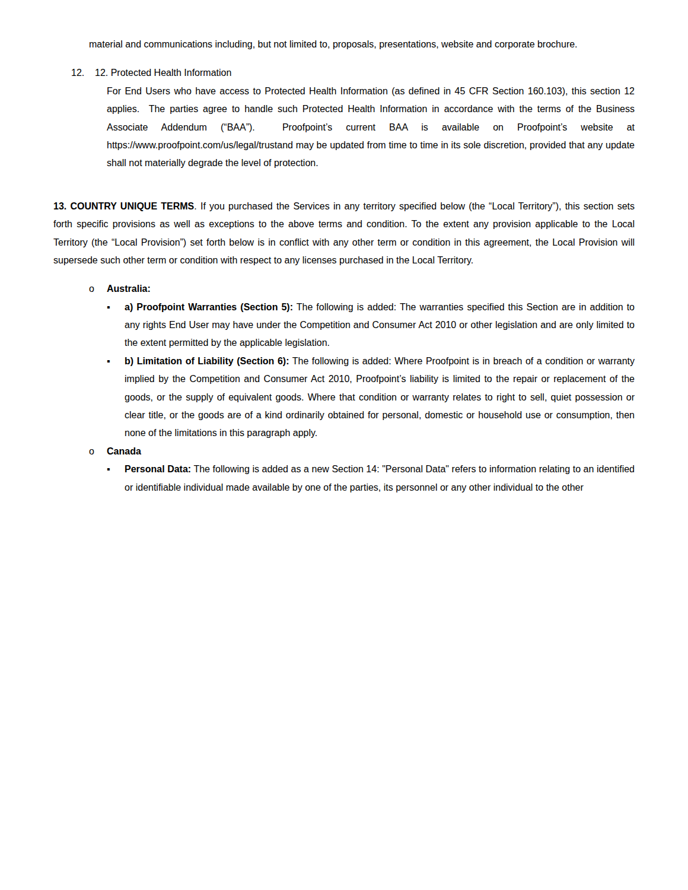material and communications including, but not limited to, proposals, presentations, website and corporate brochure.
12. 12. Protected Health Information
For End Users who have access to Protected Health Information (as defined in 45 CFR Section 160.103), this section 12 applies. The parties agree to handle such Protected Health Information in accordance with the terms of the Business Associate Addendum (“BAA”). Proofpoint’s current BAA is available on Proofpoint’s website at https://www.proofpoint.com/us/legal/trustand may be updated from time to time in its sole discretion, provided that any update shall not materially degrade the level of protection.
13. COUNTRY UNIQUE TERMS. If you purchased the Services in any territory specified below (the “Local Territory”), this section sets forth specific provisions as well as exceptions to the above terms and condition. To the extent any provision applicable to the Local Territory (the “Local Provision”) set forth below is in conflict with any other term or condition in this agreement, the Local Provision will supersede such other term or condition with respect to any licenses purchased in the Local Territory.
oAustralia:
▪a) Proofpoint Warranties (Section 5): The following is added: The warranties specified this Section are in addition to any rights End User may have under the Competition and Consumer Act 2010 or other legislation and are only limited to the extent permitted by the applicable legislation.
▪b) Limitation of Liability (Section 6): The following is added: Where Proofpoint is in breach of a condition or warranty implied by the Competition and Consumer Act 2010, Proofpoint’s liability is limited to the repair or replacement of the goods, or the supply of equivalent goods. Where that condition or warranty relates to right to sell, quiet possession or clear title, or the goods are of a kind ordinarily obtained for personal, domestic or household use or consumption, then none of the limitations in this paragraph apply.
oCanada
▪Personal Data: The following is added as a new Section 14: "Personal Data" refers to information relating to an identified or identifiable individual made available by one of the parties, its personnel or any other individual to the other